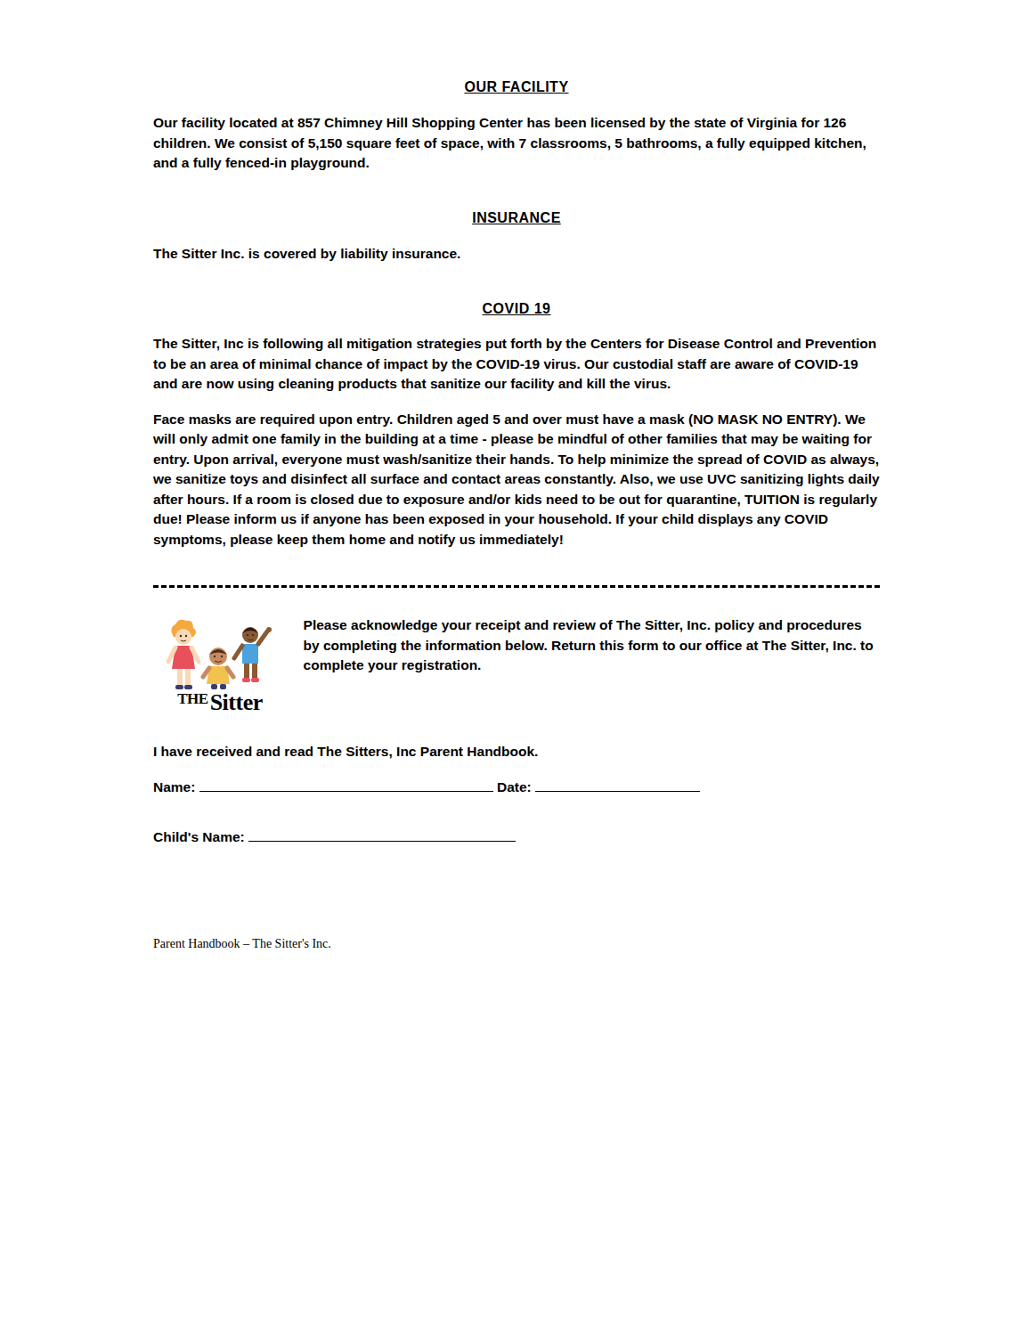OUR FACILITY
Our facility located at 857 Chimney Hill Shopping Center has been licensed by the state of Virginia for 126 children. We consist of 5,150 square feet of space, with 7 classrooms, 5 bathrooms, a fully equipped kitchen, and a fully fenced-in playground.
INSURANCE
The Sitter Inc. is covered by liability insurance.
COVID 19
The Sitter, Inc is following all mitigation strategies put forth by the Centers for Disease Control and Prevention to be an area of minimal chance of impact by the COVID-19 virus. Our custodial staff are aware of COVID-19 and are now using cleaning products that sanitize our facility and kill the virus.
Face masks are required upon entry. Children aged 5 and over must have a mask (NO MASK NO ENTRY). We will only admit one family in the building at a time - please be mindful of other families that may be waiting for entry. Upon arrival, everyone must wash/sanitize their hands. To help minimize the spread of COVID as always, we sanitize toys and disinfect all surface and contact areas constantly. Also, we use UVC sanitizing lights daily after hours. If a room is closed due to exposure and/or kids need to be out for quarantine, TUITION is regularly due! Please inform us if anyone has been exposed in your household. If your child displays any COVID symptoms, please keep them home and notify us immediately!
THESitter
Please acknowledge your receipt and review of The Sitter, Inc. policy and procedures by completing the information below. Return this form to our office at The Sitter, Inc. to complete your registration.
I have received and read The Sitters, Inc Parent Handbook.
Name: Date:
Child's Name:
Parent Handbook – The Sitter's Inc.